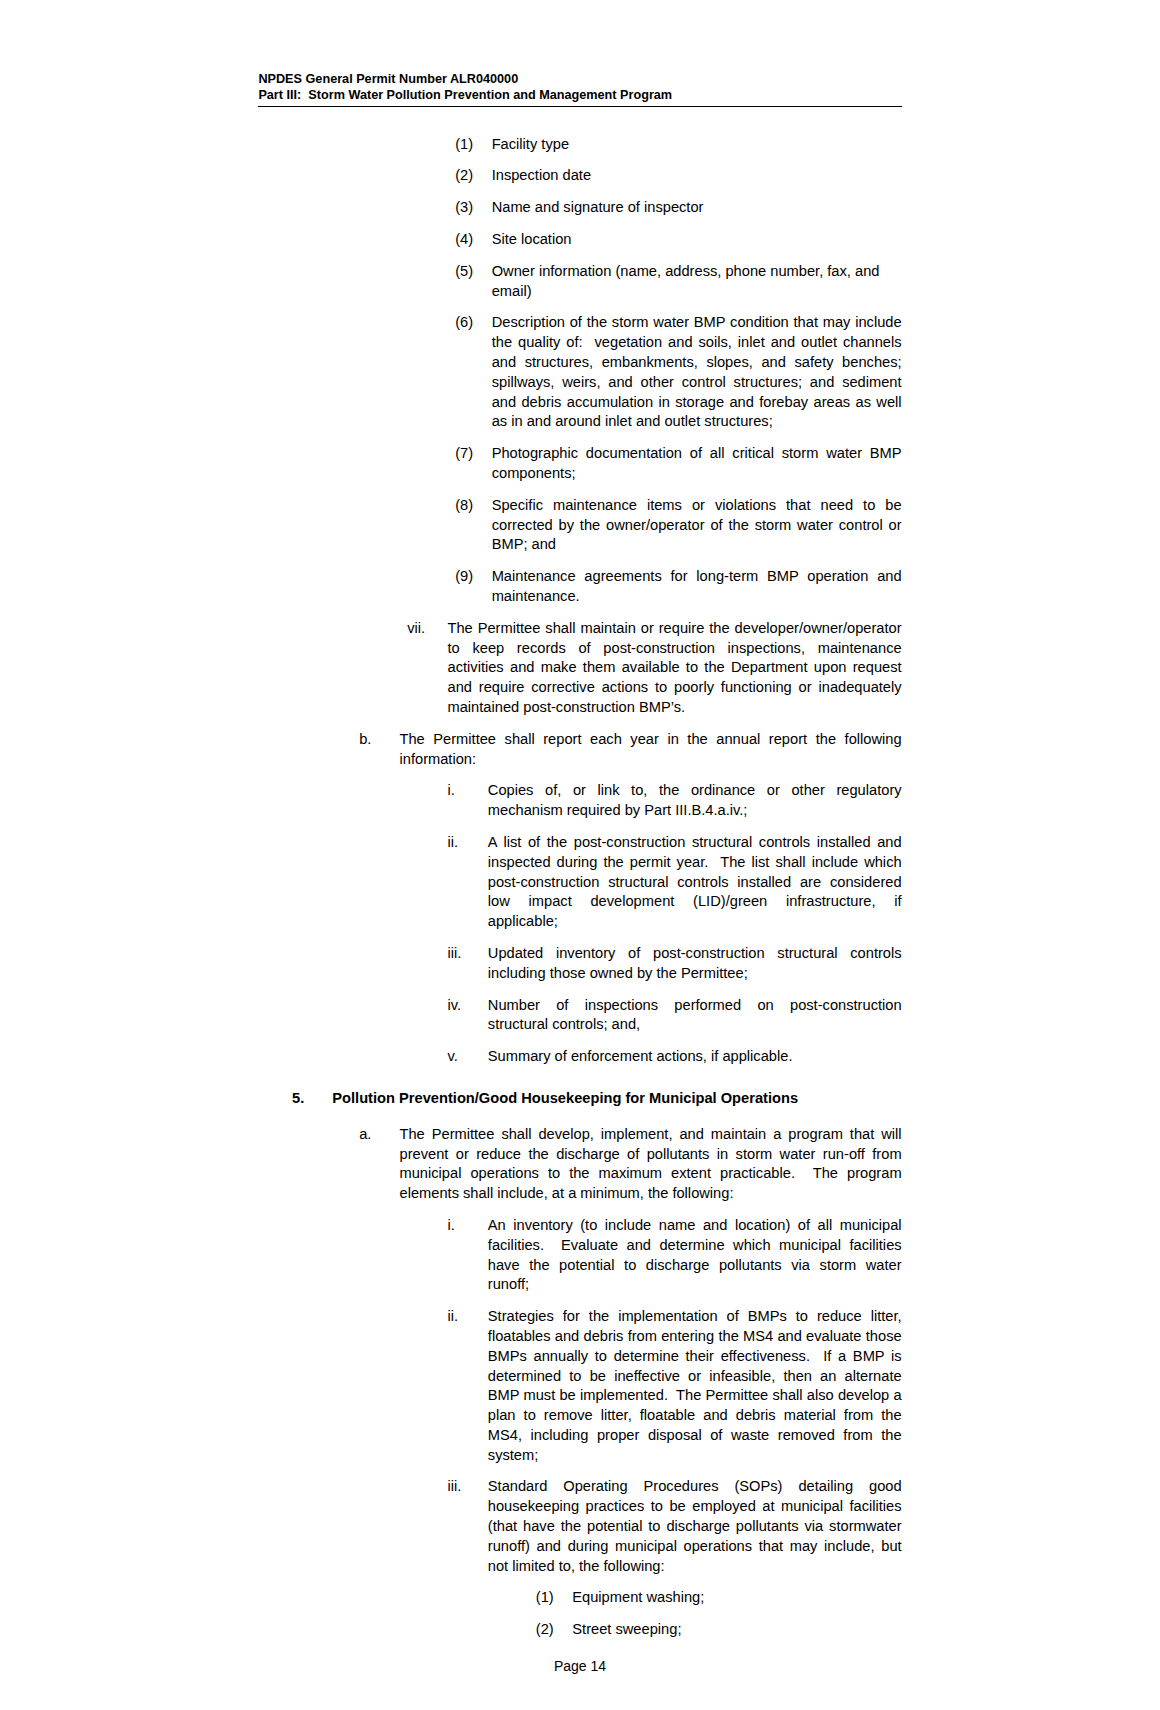NPDES General Permit Number ALR040000
Part III: Storm Water Pollution Prevention and Management Program
(1) Facility type
(2) Inspection date
(3) Name and signature of inspector
(4) Site location
(5) Owner information (name, address, phone number, fax, and email)
(6) Description of the storm water BMP condition that may include the quality of: vegetation and soils, inlet and outlet channels and structures, embankments, slopes, and safety benches; spillways, weirs, and other control structures; and sediment and debris accumulation in storage and forebay areas as well as in and around inlet and outlet structures;
(7) Photographic documentation of all critical storm water BMP components;
(8) Specific maintenance items or violations that need to be corrected by the owner/operator of the storm water control or BMP; and
(9) Maintenance agreements for long-term BMP operation and maintenance.
vii. The Permittee shall maintain or require the developer/owner/operator to keep records of post-construction inspections, maintenance activities and make them available to the Department upon request and require corrective actions to poorly functioning or inadequately maintained post-construction BMP’s.
b. The Permittee shall report each year in the annual report the following information:
i. Copies of, or link to, the ordinance or other regulatory mechanism required by Part III.B.4.a.iv.;
ii. A list of the post-construction structural controls installed and inspected during the permit year. The list shall include which post-construction structural controls installed are considered low impact development (LID)/green infrastructure, if applicable;
iii. Updated inventory of post-construction structural controls including those owned by the Permittee;
iv. Number of inspections performed on post-construction structural controls; and,
v. Summary of enforcement actions, if applicable.
5. Pollution Prevention/Good Housekeeping for Municipal Operations
a. The Permittee shall develop, implement, and maintain a program that will prevent or reduce the discharge of pollutants in storm water run-off from municipal operations to the maximum extent practicable. The program elements shall include, at a minimum, the following:
i. An inventory (to include name and location) of all municipal facilities. Evaluate and determine which municipal facilities have the potential to discharge pollutants via storm water runoff;
ii. Strategies for the implementation of BMPs to reduce litter, floatables and debris from entering the MS4 and evaluate those BMPs annually to determine their effectiveness. If a BMP is determined to be ineffective or infeasible, then an alternate BMP must be implemented. The Permittee shall also develop a plan to remove litter, floatable and debris material from the MS4, including proper disposal of waste removed from the system;
iii. Standard Operating Procedures (SOPs) detailing good housekeeping practices to be employed at municipal facilities (that have the potential to discharge pollutants via stormwater runoff) and during municipal operations that may include, but not limited to, the following:
(1) Equipment washing;
(2) Street sweeping;
Page 14